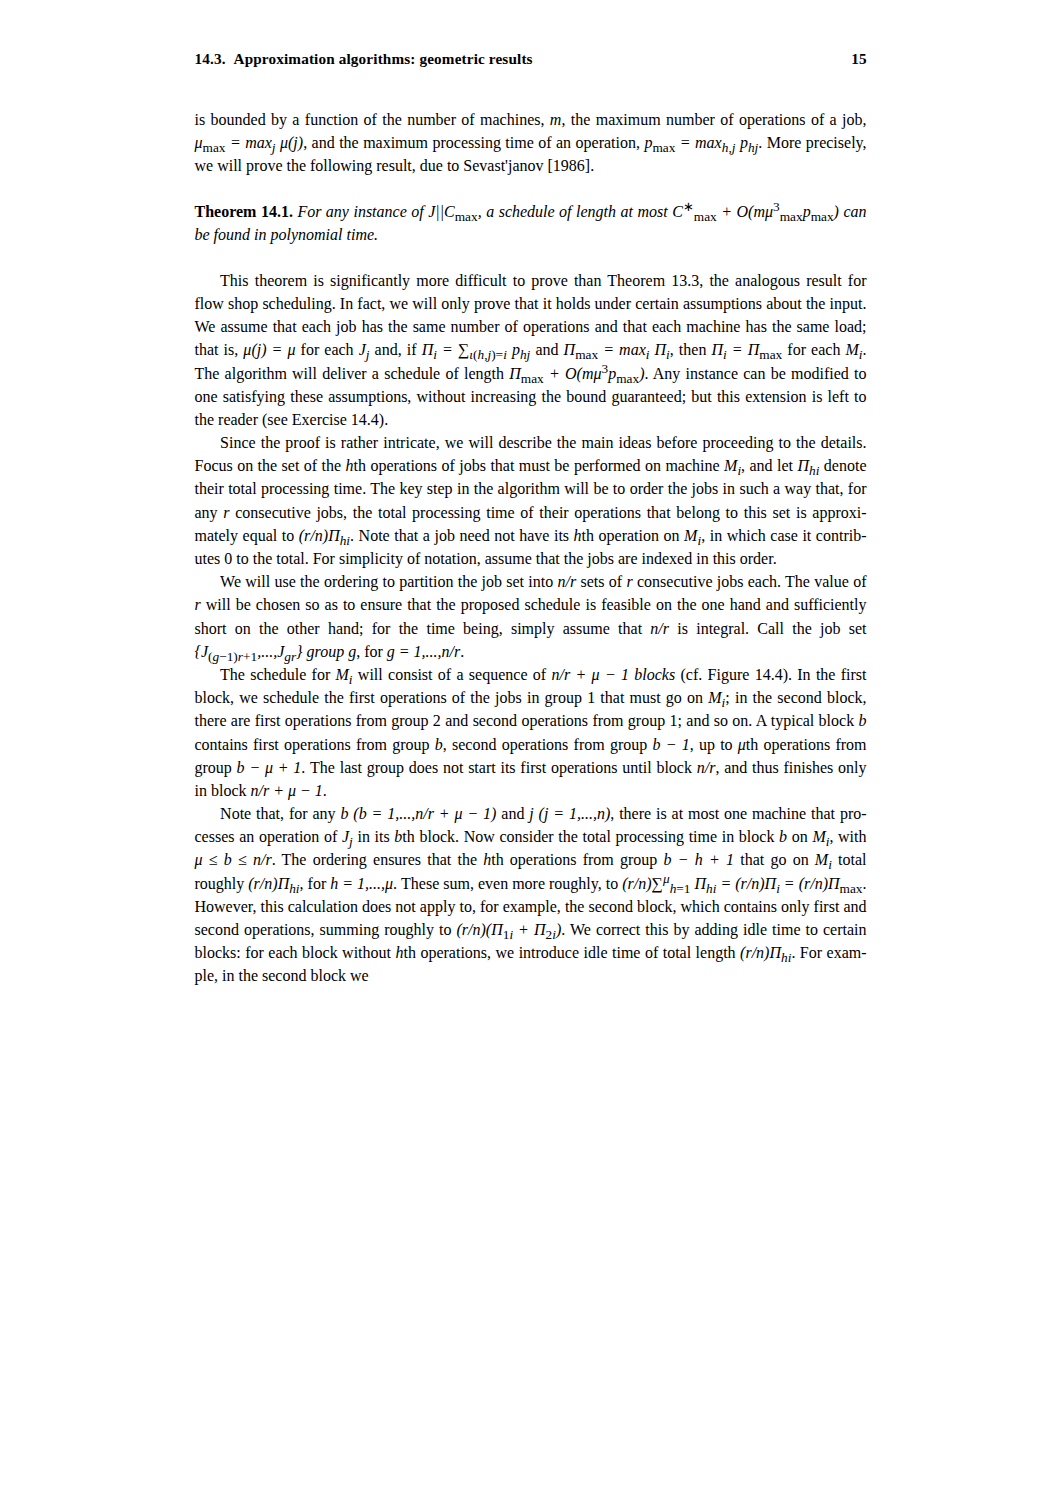14.3. Approximation algorithms: geometric results 15
is bounded by a function of the number of machines, m, the maximum number of operations of a job, μmax = maxj μ(j), and the maximum processing time of an operation, pmax = maxh,j phj. More precisely, we will prove the following result, due to Sevast'janov [1986].
Theorem 14.1. For any instance of J||Cmax, a schedule of length at most C∗max + O(mμ3maxpmax) can be found in polynomial time.
This theorem is significantly more difficult to prove than Theorem 13.3, the analogous result for flow shop scheduling. In fact, we will only prove that it holds under certain assumptions about the input. We assume that each job has the same number of operations and that each machine has the same load; that is, μ(j) = μ for each Jj and, if Πi = ∑ι(h,j)=i phj and Πmax = maxi Πi, then Πi = Πmax for each Mi. The algorithm will deliver a schedule of length Πmax + O(mμ3pmax). Any instance can be modified to one satisfying these assumptions, without increasing the bound guaranteed; but this extension is left to the reader (see Exercise 14.4).
Since the proof is rather intricate, we will describe the main ideas before proceeding to the details. Focus on the set of the hth operations of jobs that must be performed on machine Mi, and let Πhi denote their total processing time. The key step in the algorithm will be to order the jobs in such a way that, for any r consecutive jobs, the total processing time of their operations that belong to this set is approximately equal to (r/n)Πhi. Note that a job need not have its hth operation on Mi, in which case it contributes 0 to the total. For simplicity of notation, assume that the jobs are indexed in this order.
We will use the ordering to partition the job set into n/r sets of r consecutive jobs each. The value of r will be chosen so as to ensure that the proposed schedule is feasible on the one hand and sufficiently short on the other hand; for the time being, simply assume that n/r is integral. Call the job set {J(g−1)r+1,...,Jgr} group g, for g = 1,...,n/r.
The schedule for Mi will consist of a sequence of n/r + μ − 1 blocks (cf. Figure 14.4). In the first block, we schedule the first operations of the jobs in group 1 that must go on Mi; in the second block, there are first operations from group 2 and second operations from group 1; and so on. A typical block b contains first operations from group b, second operations from group b − 1, up to μth operations from group b − μ + 1. The last group does not start its first operations until block n/r, and thus finishes only in block n/r + μ − 1.
Note that, for any b (b = 1,...,n/r + μ − 1) and j (j = 1,...,n), there is at most one machine that processes an operation of Jj in its bth block. Now consider the total processing time in block b on Mi, with μ ≤ b ≤ n/r. The ordering ensures that the hth operations from group b − h + 1 that go on Mi total roughly (r/n)Πhi, for h = 1,...,μ. These sum, even more roughly, to (r/n)∑μh=1 Πhi = (r/n)Πi = (r/n)Πmax. However, this calculation does not apply to, for example, the second block, which contains only first and second operations, summing roughly to (r/n)(Π1i + Π2i). We correct this by adding idle time to certain blocks: for each block without hth operations, we introduce idle time of total length (r/n)Πhi. For example, in the second block we